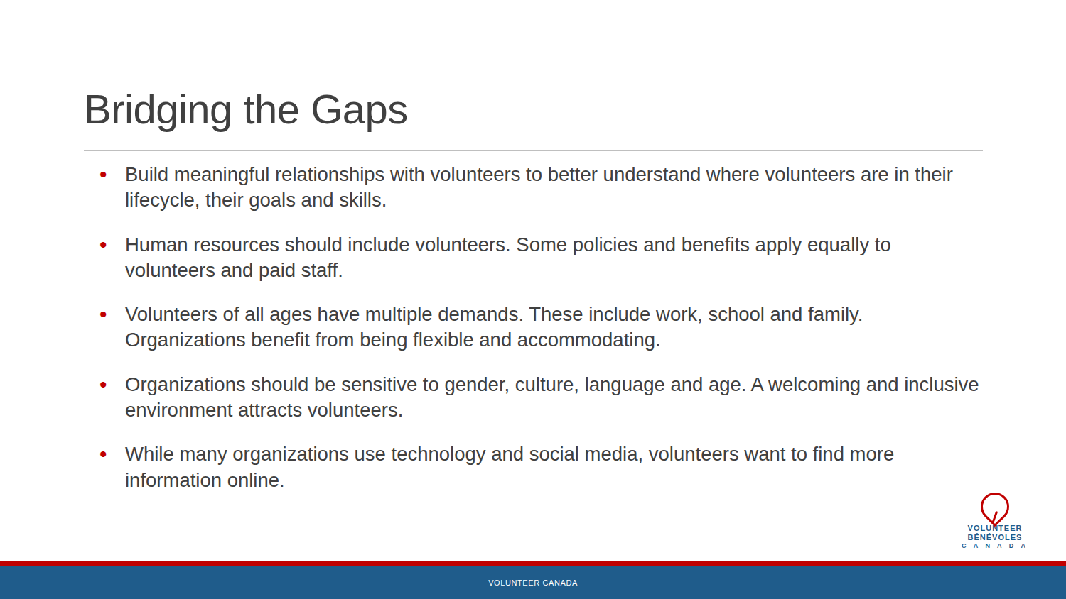Bridging the Gaps
Build meaningful relationships with volunteers to better understand where volunteers are in their lifecycle, their goals and skills.
Human resources should include volunteers. Some policies and benefits apply equally to volunteers and paid staff.
Volunteers of all ages have multiple demands. These include work, school and family. Organizations benefit from being flexible and accommodating.
Organizations should be sensitive to gender, culture, language and age. A welcoming and inclusive environment attracts volunteers.
While many organizations use technology and social media, volunteers want to find more information online.
VOLUNTEER BÉNÉVOLES C A N A D A
VOLUNTEER CANADA